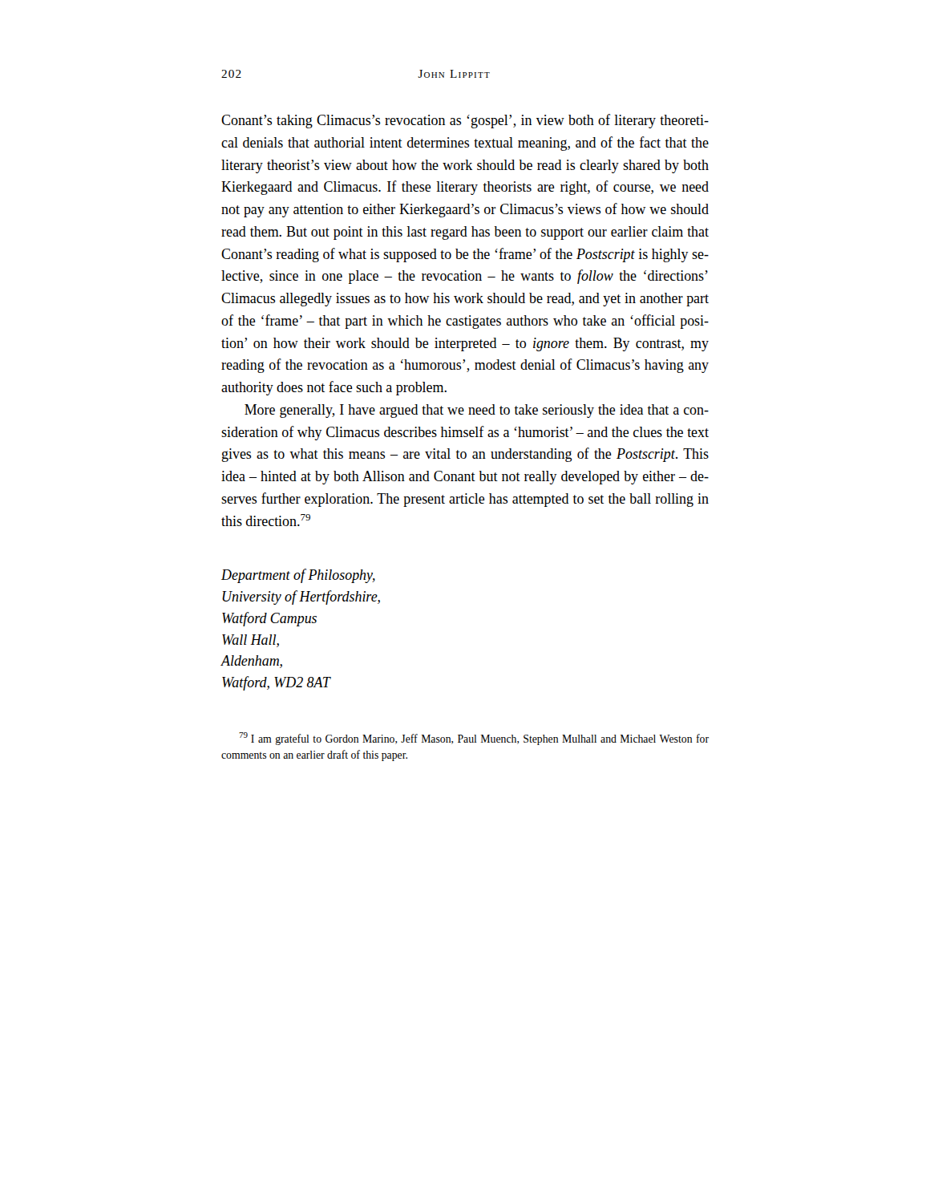202 John Lippitt
Conant’s taking Climacus’s revocation as ‘gospel’, in view both of literary theoretical denials that authorial intent determines textual meaning, and of the fact that the literary theorist’s view about how the work should be read is clearly shared by both Kierkegaard and Climacus. If these literary theorists are right, of course, we need not pay any attention to either Kierkegaard’s or Climacus’s views of how we should read them. But out point in this last regard has been to support our earlier claim that Conant’s reading of what is supposed to be the ‘frame’ of the Postscript is highly selective, since in one place – the revocation – he wants to follow the ‘directions’ Climacus allegedly issues as to how his work should be read, and yet in another part of the ‘frame’ – that part in which he castigates authors who take an ‘official position’ on how their work should be interpreted – to ignore them. By contrast, my reading of the revocation as a ‘humorous’, modest denial of Climacus’s having any authority does not face such a problem.
More generally, I have argued that we need to take seriously the idea that a consideration of why Climacus describes himself as a ‘humorist’ – and the clues the text gives as to what this means – are vital to an understanding of the Postscript. This idea – hinted at by both Allison and Conant but not really developed by either – deserves further exploration. The present article has attempted to set the ball rolling in this direction.79
Department of Philosophy,
University of Hertfordshire,
Watford Campus
Wall Hall,
Aldenham,
Watford, WD2 8AT
79I am grateful to Gordon Marino, Jeff Mason, Paul Muench, Stephen Mulhall and Michael Weston for comments on an earlier draft of this paper.